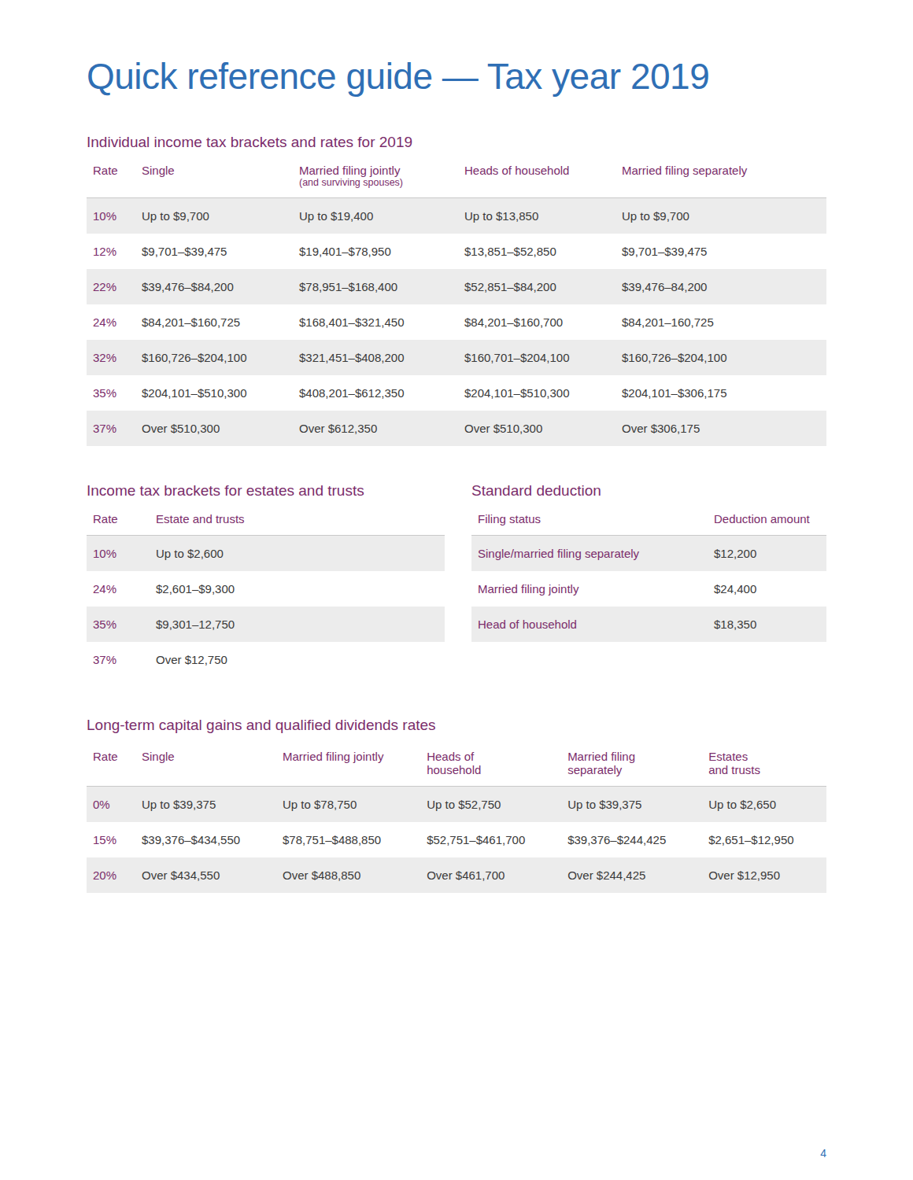Quick reference guide — Tax year 2019
Individual income tax brackets and rates for 2019
| Rate | Single | Married filing jointly (and surviving spouses) | Heads of household | Married filing separately |
| --- | --- | --- | --- | --- |
| 10% | Up to $9,700 | Up to $19,400 | Up to $13,850 | Up to $9,700 |
| 12% | $9,701–$39,475 | $19,401–$78,950 | $13,851–$52,850 | $9,701–$39,475 |
| 22% | $39,476–$84,200 | $78,951–$168,400 | $52,851–$84,200 | $39,476–84,200 |
| 24% | $84,201–$160,725 | $168,401–$321,450 | $84,201–$160,700 | $84,201–160,725 |
| 32% | $160,726–$204,100 | $321,451–$408,200 | $160,701–$204,100 | $160,726–$204,100 |
| 35% | $204,101–$510,300 | $408,201–$612,350 | $204,101–$510,300 | $204,101–$306,175 |
| 37% | Over $510,300 | Over $612,350 | Over $510,300 | Over $306,175 |
Income tax brackets for estates and trusts
| Rate | Estate and trusts |
| --- | --- |
| 10% | Up to $2,600 |
| 24% | $2,601–$9,300 |
| 35% | $9,301–12,750 |
| 37% | Over $12,750 |
Standard deduction
| Filing status | Deduction amount |
| --- | --- |
| Single/married filing separately | $12,200 |
| Married filing jointly | $24,400 |
| Head of household | $18,350 |
Long-term capital gains and qualified dividends rates
| Rate | Single | Married filing jointly | Heads of household | Married filing separately | Estates and trusts |
| --- | --- | --- | --- | --- | --- |
| 0% | Up to $39,375 | Up to $78,750 | Up to $52,750 | Up to $39,375 | Up to $2,650 |
| 15% | $39,376–$434,550 | $78,751–$488,850 | $52,751–$461,700 | $39,376–$244,425 | $2,651–$12,950 |
| 20% | Over $434,550 | Over $488,850 | Over $461,700 | Over $244,425 | Over $12,950 |
4